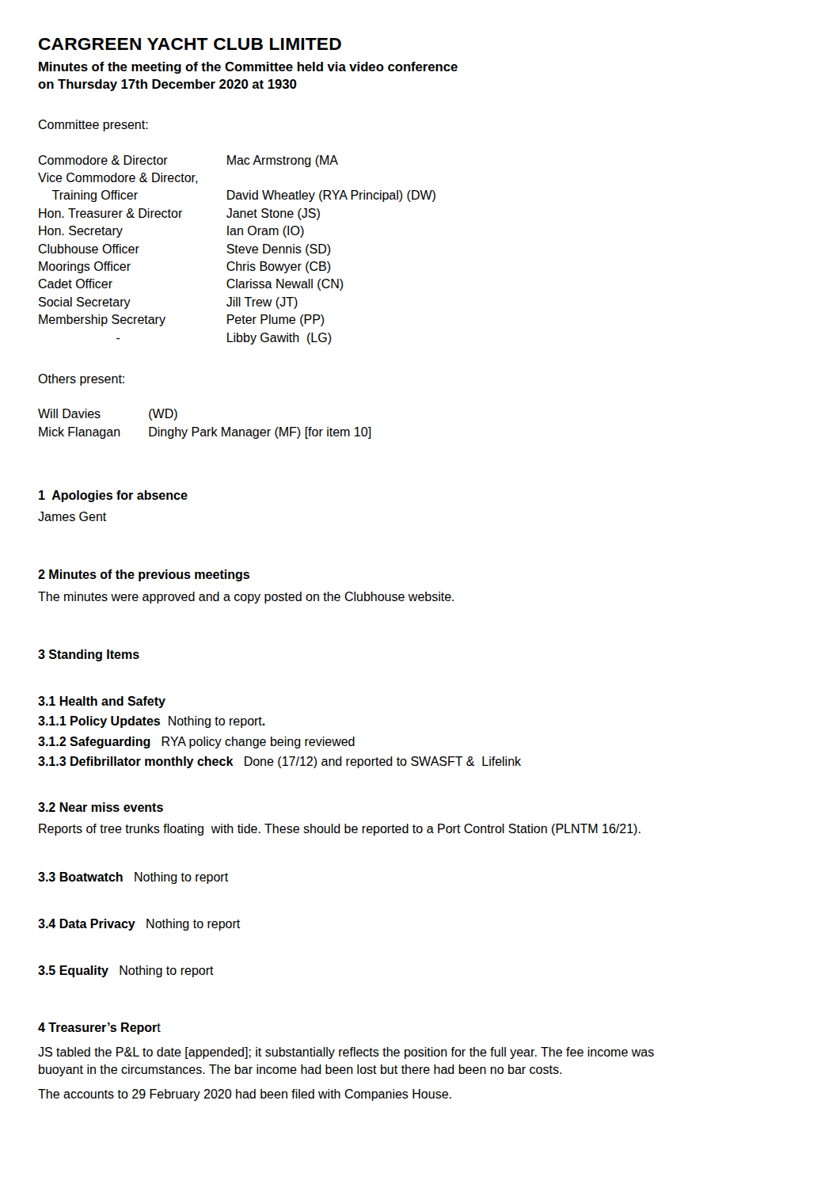CARGREEN YACHT CLUB LIMITED
Minutes of the meeting of the Committee held via video conference
on Thursday 17th December 2020 at 1930
Committee present:
| Commodore & Director | Mac Armstrong (MA |
| Vice Commodore & Director, | |
| Training Officer | David Wheatley (RYA Principal) (DW) |
| Hon. Treasurer & Director | Janet Stone (JS) |
| Hon. Secretary | Ian Oram (IO) |
| Clubhouse Officer | Steve Dennis (SD) |
| Moorings Officer | Chris Bowyer (CB) |
| Cadet Officer | Clarissa Newall (CN) |
| Social Secretary | Jill Trew (JT) |
| Membership Secretary | Peter Plume (PP) |
| - | Libby Gawith (LG) |
Others present:
| Will Davies | (WD) |
| Mick Flanagan | Dinghy Park Manager (MF) [for item 10] |
1 Apologies for absence
James Gent
2 Minutes of the previous meetings
The minutes were approved and a copy posted on the Clubhouse website.
3 Standing Items
3.1 Health and Safety
3.1.1 Policy Updates Nothing to report.
3.1.2 Safeguarding RYA policy change being reviewed
3.1.3 Defibrillator monthly check Done (17/12) and reported to SWASFT & Lifelink
3.2 Near miss events
Reports of tree trunks floating with tide. These should be reported to a Port Control Station (PLNTM 16/21).
3.3 Boatwatch Nothing to report
3.4 Data Privacy Nothing to report
3.5 Equality Nothing to report
4 Treasurer’s Report
JS tabled the P&L to date [appended]; it substantially reflects the position for the full year. The fee income was buoyant in the circumstances. The bar income had been lost but there had been no bar costs.
The accounts to 29 February 2020 had been filed with Companies House.